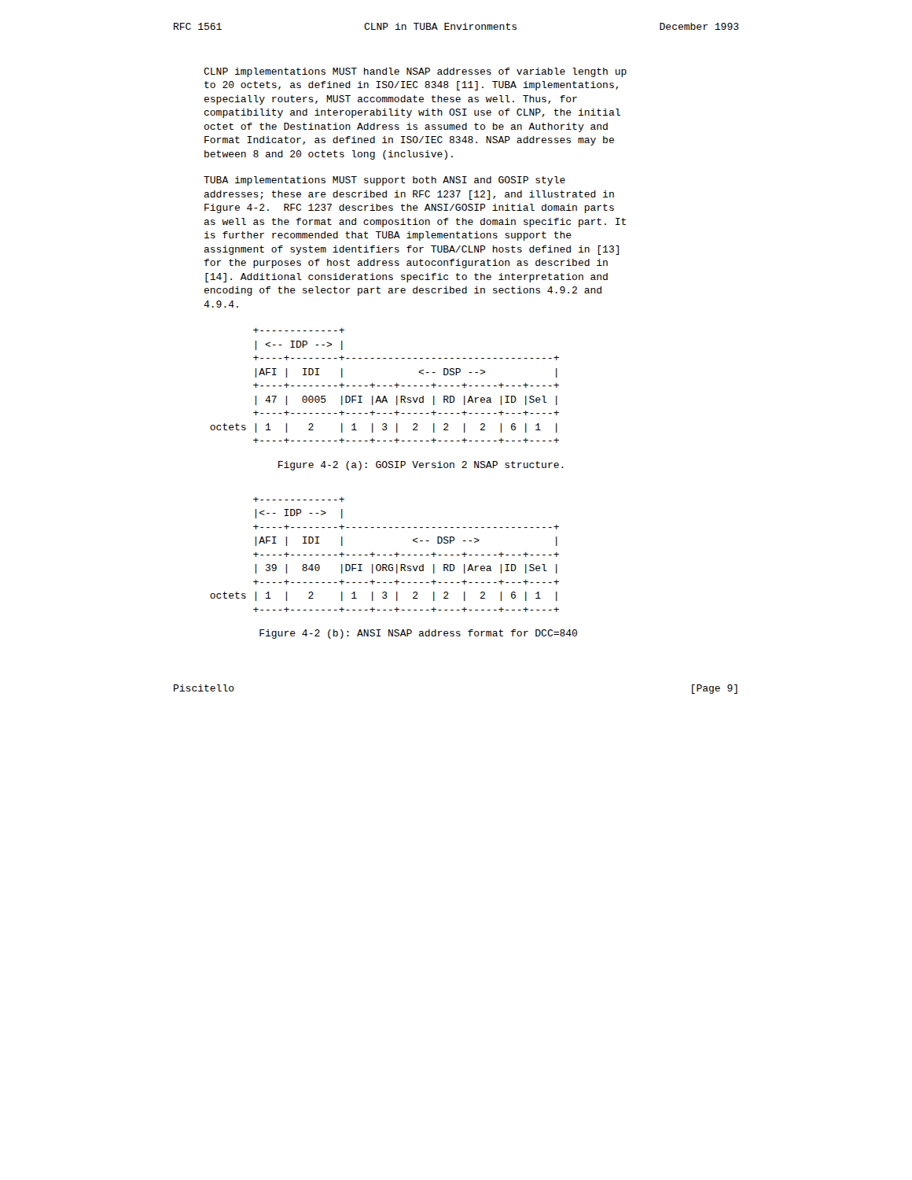RFC 1561 CLNP in TUBA Environments December 1993
CLNP implementations MUST handle NSAP addresses of variable length up to 20 octets, as defined in ISO/IEC 8348 [11]. TUBA implementations, especially routers, MUST accommodate these as well. Thus, for compatibility and interoperability with OSI use of CLNP, the initial octet of the Destination Address is assumed to be an Authority and Format Indicator, as defined in ISO/IEC 8348. NSAP addresses may be between 8 and 20 octets long (inclusive).
TUBA implementations MUST support both ANSI and GOSIP style addresses; these are described in RFC 1237 [12], and illustrated in Figure 4-2. RFC 1237 describes the ANSI/GOSIP initial domain parts as well as the format and composition of the domain specific part. It is further recommended that TUBA implementations support the assignment of system identifiers for TUBA/CLNP hosts defined in [13] for the purposes of host address autoconfiguration as described in [14]. Additional considerations specific to the interpretation and encoding of the selector part are described in sections 4.9.2 and 4.9.4.
        +-------------+
        | <-- IDP --> |
        +----+--------+----------------------------------+
        |AFI |  IDI   |            <-- DSP -->           |
        +----+--------+----+---+-----+----+-----+---+----+
        | 47 |  0005  |DFI |AA |Rsvd | RD |Area |ID |Sel |
        +----+--------+----+---+-----+----+-----+---+----+
 octets | 1  |   2    | 1  | 3 |  2  | 2  |  2  | 6 | 1  |
        +----+--------+----+---+-----+----+-----+---+----+
Figure 4-2 (a): GOSIP Version 2 NSAP structure.
        +-------------+
        |<-- IDP -->  |
        +----+--------+----------------------------------+
        |AFI |  IDI   |           <-- DSP -->            |
        +----+--------+----+---+-----+----+-----+---+----+
        | 39 |  840   |DFI |ORG|Rsvd | RD |Area |ID |Sel |
        +----+--------+----+---+-----+----+-----+---+----+
 octets | 1  |   2    | 1  | 3 |  2  | 2  |  2  | 6 | 1  |
        +----+--------+----+---+-----+----+-----+---+----+
Figure 4-2 (b): ANSI NSAP address format for DCC=840
Piscitello [Page 9]